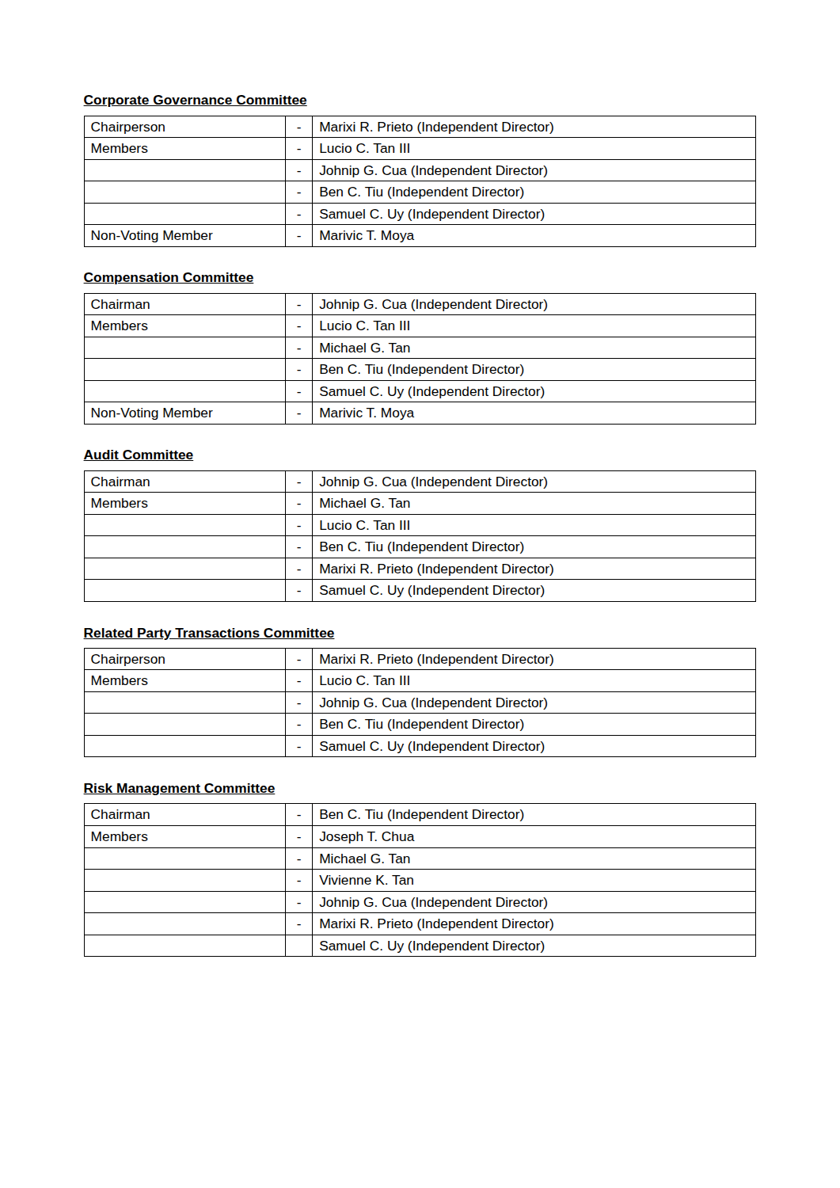Corporate Governance Committee
| Chairperson | - | Marixi R. Prieto (Independent Director) |
| Members | - | Lucio C. Tan III |
| | - | Johnip G. Cua (Independent Director) |
| | - | Ben C. Tiu (Independent Director) |
| | - | Samuel C. Uy (Independent Director) |
| Non-Voting Member | - | Marivic T. Moya |
Compensation Committee
| Chairman | - | Johnip G. Cua (Independent Director) |
| Members | - | Lucio C. Tan III |
| | - | Michael G. Tan |
| | - | Ben C. Tiu (Independent Director) |
| | - | Samuel C. Uy (Independent Director) |
| Non-Voting Member | - | Marivic T. Moya |
Audit Committee
| Chairman | - | Johnip G. Cua (Independent Director) |
| Members | - | Michael G. Tan |
| | - | Lucio C. Tan III |
| | - | Ben C. Tiu (Independent Director) |
| | - | Marixi R. Prieto (Independent Director) |
| | - | Samuel C. Uy (Independent Director) |
Related Party Transactions Committee
| Chairperson | - | Marixi R. Prieto (Independent Director) |
| Members | - | Lucio C. Tan III |
| | - | Johnip G. Cua (Independent Director) |
| | - | Ben C. Tiu (Independent Director) |
| | - | Samuel C. Uy (Independent Director) |
Risk Management Committee
| Chairman | - | Ben C. Tiu (Independent Director) |
| Members | - | Joseph T. Chua |
| | - | Michael G. Tan |
| | - | Vivienne K. Tan |
| | - | Johnip G. Cua (Independent Director) |
| | - | Marixi R. Prieto (Independent Director) |
| | | Samuel C. Uy (Independent Director) |